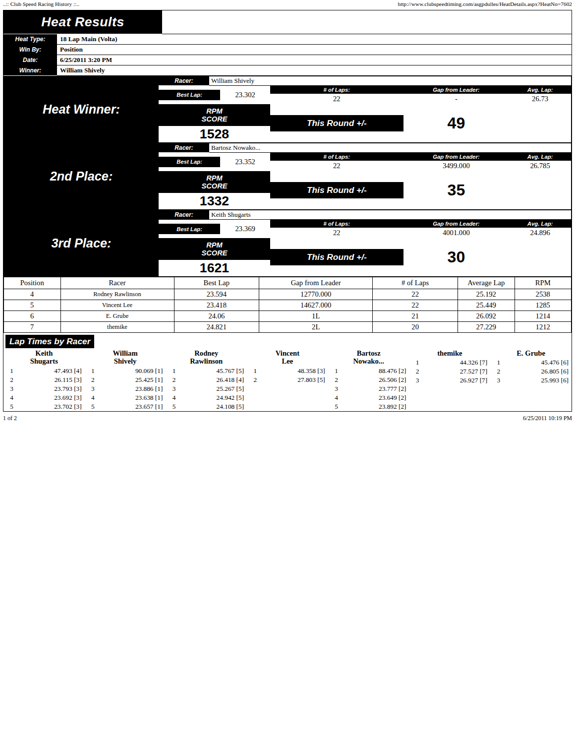..:: Club Speed Racing History ::.. http://www.clubspeedtiming.com/asgpdulles/HeatDetails.aspx?HeatNo=7602
| Heat Results | |
| Heat Type: | 18 Lap Main (Volta) |
| Win By: | Position |
| Date: | 6/25/2011 3:20 PM |
| Winner: | William Shively |
| Heat Winner: | / Racer: / William Shively / |
| / Best Lap: / 23.302 / | / # of Laps: / / 22 / | / Gap from Leader: / / - / | / Avg. Lap: / / 26.73 / |
| / RPM SCORE / / 1528 / | / This Round +/- / | 49 | |
| 2nd Place: | / Racer: / Bartosz Nowako... / |
| / Best Lap: / 23.352 / | / # of Laps: / / 22 / | / Gap from Leader: / / 3499.000 / | / Avg. Lap: / / 26.785 / |
| / RPM SCORE / / 1332 / | / This Round +/- / | 35 | |
| 3rd Place: | / Racer: / Keith Shugarts / |
| / Best Lap: / 23.369 / | / # of Laps: / / 22 / | / Gap from Leader: / / 4001.000 / | / Avg. Lap: / / 24.896 / |
| / RPM SCORE / / 1621 / | / This Round +/- / | 30 | |
| Position | Racer | Best Lap | Gap from Leader | # of Laps | Average Lap | RPM |
| --- | --- | --- | --- | --- | --- | --- |
| 4 | Rodney Rawlinson | 23.594 | 12770.000 | 22 | 25.192 | 2538 |
| 5 | Vincent Lee | 23.418 | 14627.000 | 22 | 25.449 | 1285 |
| 6 | E. Grube | 24.06 | 1L | 21 | 26.092 | 1214 |
| 7 | themike | 24.821 | 2L | 20 | 27.229 | 1212 |
Lap Times by Racer
| Keith Shugarts / 1 / 47.493 [4] / / 2 / 26.115 [3] / / 3 / 23.793 [3] / / 4 / 23.692 [3] / / 5 / 23.702 [3] / | William Shively / 1 / 90.069 [1] / / 2 / 25.425 [1] / / 3 / 23.886 [1] / / 4 / 23.638 [1] / / 5 / 23.657 [1] / | Rodney Rawlinson / 1 / 45.767 [5] / / 2 / 26.418 [4] / / 3 / 25.267 [5] / / 4 / 24.942 [5] / / 5 / 24.108 [5] / | Vincent Lee / 1 / 48.358 [3] / / 2 / 27.803 [5] / | Bartosz Nowako... / 1 / 88.476 [2] / / 2 / 26.506 [2] / / 3 / 23.777 [2] / / 4 / 23.649 [2] / / 5 / 23.892 [2] / | themike / 1 / 44.326 [7] / / 2 / 27.527 [7] / / 3 / 26.927 [7] / | E. Grube / 1 / 45.476 [6] / / 2 / 26.805 [6] / / 3 / 25.993 [6] / |
1 of 2 6/25/2011 10:19 PM